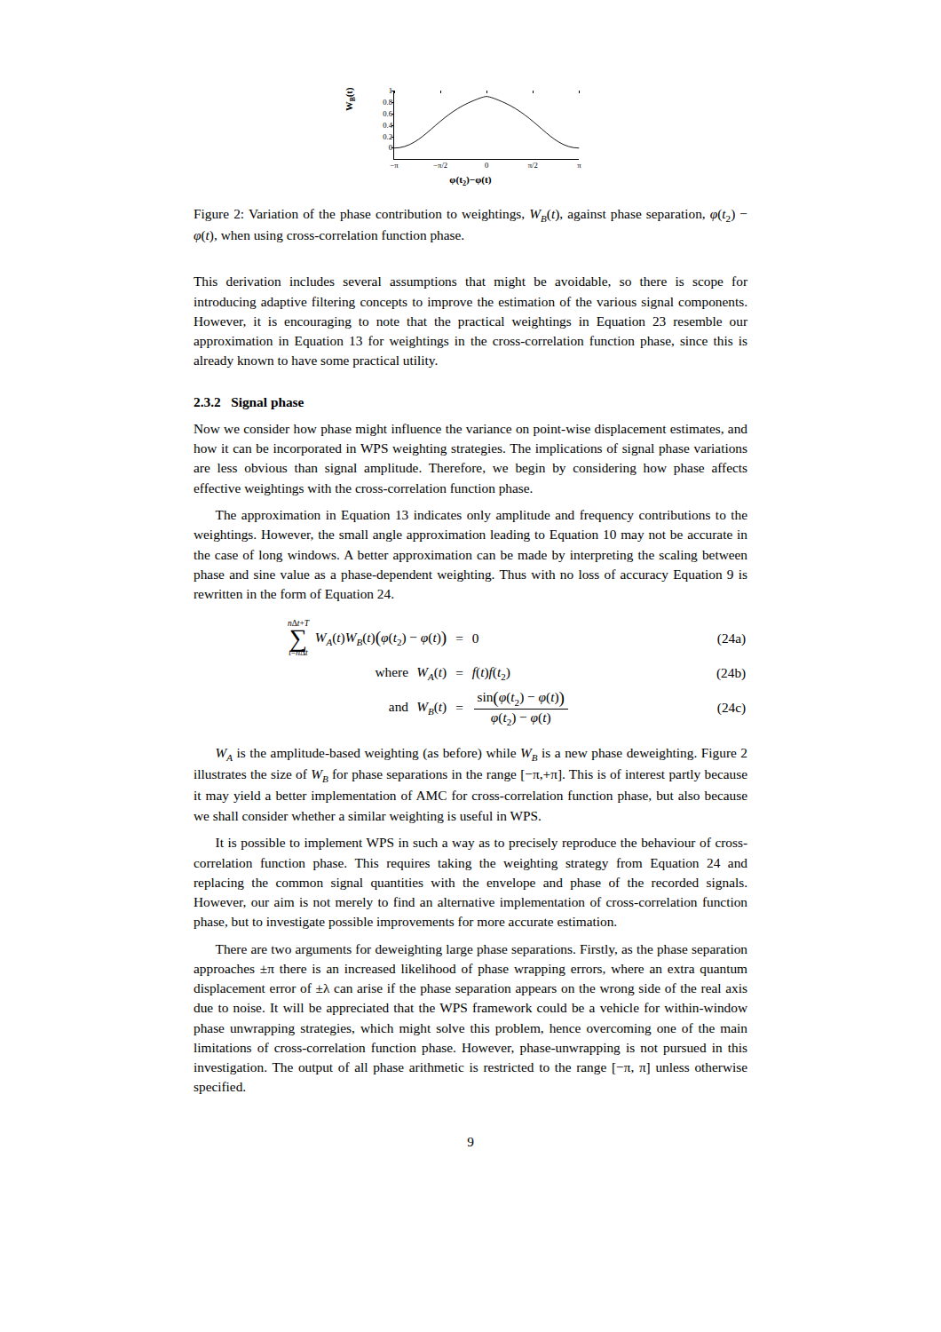WB(t)
1 0.8 0.6 0.4 0.2 0 −π −π/2 0 π/2 π
φ(t2)−φ(t)
Figure 2: Variation of the phase contribution to weightings, WB(t), against phase separation, φ(t2) − φ(t), when using cross-correlation function phase.
This derivation includes several assumptions that might be avoidable, so there is scope for introducing adaptive filtering concepts to improve the estimation of the various signal components. However, it is encouraging to note that the practical weightings in Equation 23 resemble our approximation in Equation 13 for weightings in the cross-correlation function phase, since this is already known to have some practical utility.
2.3.2 Signal phase
Now we consider how phase might influence the variance on point-wise displacement estimates, and how it can be incorporated in WPS weighting strategies. The implications of signal phase variations are less obvious than signal amplitude. Therefore, we begin by considering how phase affects effective weightings with the cross-correlation function phase.
The approximation in Equation 13 indicates only amplitude and frequency contributions to the weightings. However, the small angle approximation leading to Equation 10 may not be accurate in the case of long windows. A better approximation can be made by interpreting the scaling between phase and sine value as a phase-dependent weighting. Thus with no loss of accuracy Equation 9 is rewritten in the form of Equation 24.
| n Δ t + T ∑ t = n Δ t W A ( t ) W B ( t ) ( φ ( t 2 ) − φ ( t ) ) | = | 0 | (24a) |
| where W A ( t ) | = | f ( t ) f ( t 2 ) | (24b) |
| and W B ( t ) | = | sin ( φ ( t 2 ) − φ ( t ) ) φ ( t 2 ) − φ ( t ) | (24c) |
WA is the amplitude-based weighting (as before) while WB is a new phase deweighting. Figure 2 illustrates the size of WB for phase separations in the range [−π,+π]. This is of interest partly because it may yield a better implementation of AMC for cross-correlation function phase, but also because we shall consider whether a similar weighting is useful in WPS.
It is possible to implement WPS in such a way as to precisely reproduce the behaviour of cross-correlation function phase. This requires taking the weighting strategy from Equation 24 and replacing the common signal quantities with the envelope and phase of the recorded signals. However, our aim is not merely to find an alternative implementation of cross-correlation function phase, but to investigate possible improvements for more accurate estimation.
There are two arguments for deweighting large phase separations. Firstly, as the phase separation approaches ±π there is an increased likelihood of phase wrapping errors, where an extra quantum displacement error of ±λ can arise if the phase separation appears on the wrong side of the real axis due to noise. It will be appreciated that the WPS framework could be a vehicle for within-window phase unwrapping strategies, which might solve this problem, hence overcoming one of the main limitations of cross-correlation function phase. However, phase-unwrapping is not pursued in this investigation. The output of all phase arithmetic is restricted to the range [−π, π] unless otherwise specified.
9